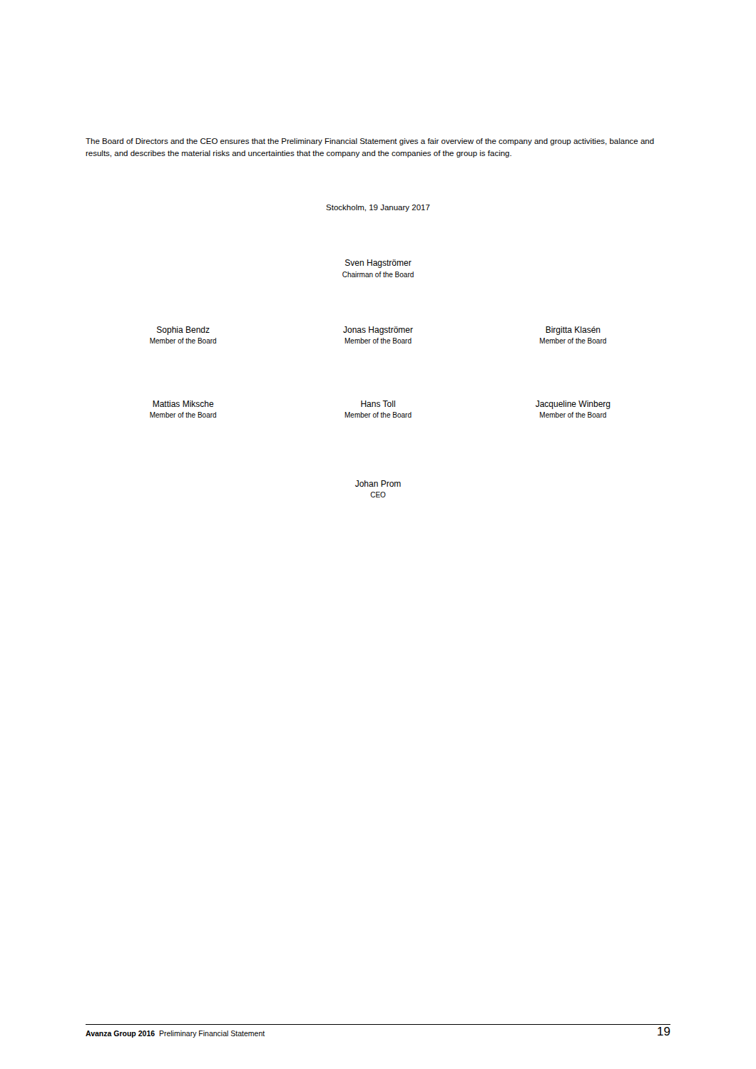The Board of Directors and the CEO ensures that the Preliminary Financial Statement gives a fair overview of the company and group activities, balance and results, and describes the material risks and uncertainties that the company and the companies of the group is facing.
Stockholm, 19 January 2017
Sven Hagströmer
Chairman of the Board
| Sophia Bendz Member of the Board | Jonas Hagströmer Member of the Board | Birgitta Klasén Member of the Board |
| Mattias Miksche Member of the Board | Hans Toll Member of the Board | Jacqueline Winberg Member of the Board |
Johan Prom
CEO
Avanza Group 2016 Preliminary Financial Statement
19